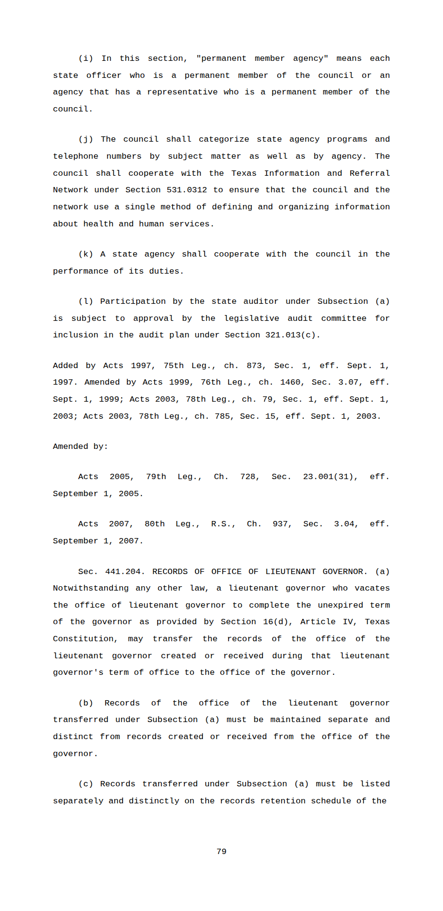(i) In this section, "permanent member agency" means each state officer who is a permanent member of the council or an agency that has a representative who is a permanent member of the council.
(j) The council shall categorize state agency programs and telephone numbers by subject matter as well as by agency. The council shall cooperate with the Texas Information and Referral Network under Section 531.0312 to ensure that the council and the network use a single method of defining and organizing information about health and human services.
(k) A state agency shall cooperate with the council in the performance of its duties.
(l) Participation by the state auditor under Subsection (a) is subject to approval by the legislative audit committee for inclusion in the audit plan under Section 321.013(c).
Added by Acts 1997, 75th Leg., ch. 873, Sec. 1, eff. Sept. 1, 1997. Amended by Acts 1999, 76th Leg., ch. 1460, Sec. 3.07, eff. Sept. 1, 1999; Acts 2003, 78th Leg., ch. 79, Sec. 1, eff. Sept. 1, 2003; Acts 2003, 78th Leg., ch. 785, Sec. 15, eff. Sept. 1, 2003.
Amended by:
Acts 2005, 79th Leg., Ch. 728, Sec. 23.001(31), eff. September 1, 2005.
Acts 2007, 80th Leg., R.S., Ch. 937, Sec. 3.04, eff. September 1, 2007.
Sec. 441.204. RECORDS OF OFFICE OF LIEUTENANT GOVERNOR. (a) Notwithstanding any other law, a lieutenant governor who vacates the office of lieutenant governor to complete the unexpired term of the governor as provided by Section 16(d), Article IV, Texas Constitution, may transfer the records of the office of the lieutenant governor created or received during that lieutenant governor's term of office to the office of the governor.
(b) Records of the office of the lieutenant governor transferred under Subsection (a) must be maintained separate and distinct from records created or received from the office of the governor.
(c) Records transferred under Subsection (a) must be listed separately and distinctly on the records retention schedule of the
79